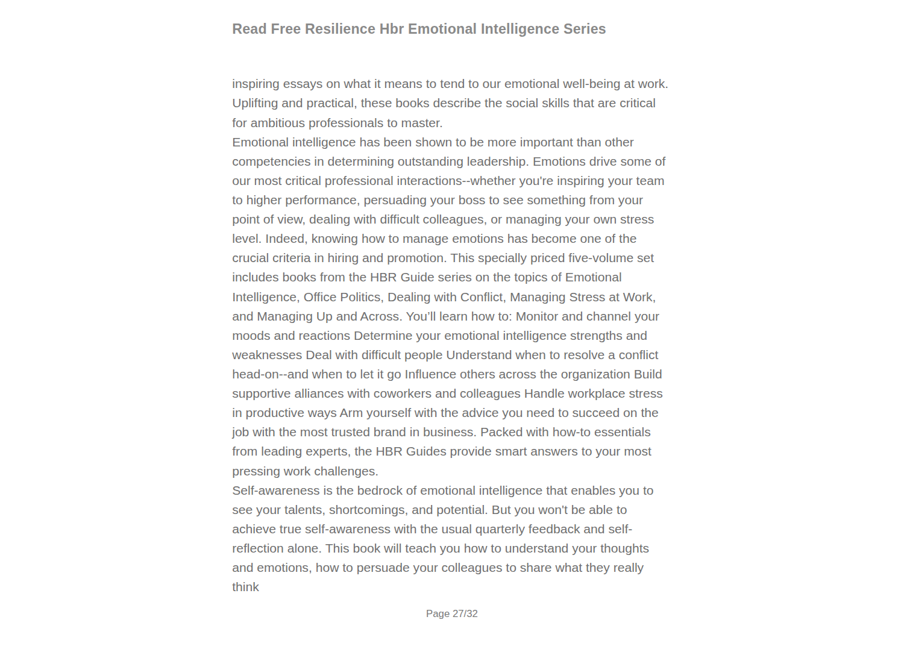Read Free Resilience Hbr Emotional Intelligence Series
inspiring essays on what it means to tend to our emotional well-being at work. Uplifting and practical, these books describe the social skills that are critical for ambitious professionals to master.
Emotional intelligence has been shown to be more important than other competencies in determining outstanding leadership. Emotions drive some of our most critical professional interactions--whether you're inspiring your team to higher performance, persuading your boss to see something from your point of view, dealing with difficult colleagues, or managing your own stress level. Indeed, knowing how to manage emotions has become one of the crucial criteria in hiring and promotion. This specially priced five-volume set includes books from the HBR Guide series on the topics of Emotional Intelligence, Office Politics, Dealing with Conflict, Managing Stress at Work, and Managing Up and Across. You’ll learn how to: Monitor and channel your moods and reactions Determine your emotional intelligence strengths and weaknesses Deal with difficult people Understand when to resolve a conflict head-on--and when to let it go Influence others across the organization Build supportive alliances with coworkers and colleagues Handle workplace stress in productive ways Arm yourself with the advice you need to succeed on the job with the most trusted brand in business. Packed with how-to essentials from leading experts, the HBR Guides provide smart answers to your most pressing work challenges.
Self-awareness is the bedrock of emotional intelligence that enables you to see your talents, shortcomings, and potential. But you won't be able to achieve true self-awareness with the usual quarterly feedback and self-reflection alone. This book will teach you how to understand your thoughts and emotions, how to persuade your colleagues to share what they really think
Page 27/32